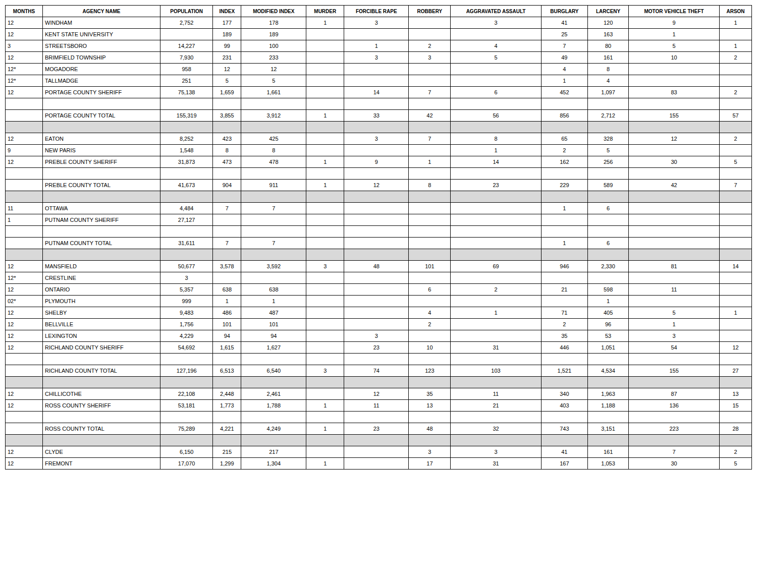| MONTHS | AGENCY NAME | POPULATION | INDEX | MODIFIED INDEX | MURDER | FORCIBLE RAPE | ROBBERY | AGGRAVATED ASSAULT | BURGLARY | LARCENY | MOTOR VEHICLE THEFT | ARSON |
| --- | --- | --- | --- | --- | --- | --- | --- | --- | --- | --- | --- | --- |
| 12 | WINDHAM | 2,752 | 177 | 178 | 1 | 3 | | 3 | 41 | 120 | 9 | 1 |
| 12 | KENT STATE UNIVERSITY | | 189 | 189 | | | | | 25 | 163 | 1 | |
| 3 | STREETSBORO | 14,227 | 99 | 100 | | 1 | 2 | 4 | 7 | 80 | 5 | 1 |
| 12 | BRIMFIELD TOWNSHIP | 7,930 | 231 | 233 | | 3 | 3 | 5 | 49 | 161 | 10 | 2 |
| 12* | MOGADORE | 958 | 12 | 12 | | | | | 4 | 8 | | |
| 12* | TALLMADGE | 251 | 5 | 5 | | | | | 1 | 4 | | |
| 12 | PORTAGE COUNTY SHERIFF | 75,138 | 1,659 | 1,661 | | 14 | 7 | 6 | 452 | 1,097 | 83 | 2 |
| | PORTAGE COUNTY TOTAL | 155,319 | 3,855 | 3,912 | 1 | 33 | 42 | 56 | 856 | 2,712 | 155 | 57 |
| 12 | EATON | 8,252 | 423 | 425 | | 3 | 7 | 8 | 65 | 328 | 12 | 2 |
| 9 | NEW PARIS | 1,548 | 8 | 8 | | | | 1 | 2 | 5 | | |
| 12 | PREBLE COUNTY SHERIFF | 31,873 | 473 | 478 | 1 | 9 | 1 | 14 | 162 | 256 | 30 | 5 |
| | PREBLE COUNTY TOTAL | 41,673 | 904 | 911 | 1 | 12 | 8 | 23 | 229 | 589 | 42 | 7 |
| 11 | OTTAWA | 4,484 | 7 | 7 | | | | | 1 | 6 | | |
| 1 | PUTNAM COUNTY SHERIFF | 27,127 | | | | | | | | | | |
| | PUTNAM COUNTY TOTAL | 31,611 | 7 | 7 | | | | | 1 | 6 | | |
| 12 | MANSFIELD | 50,677 | 3,578 | 3,592 | 3 | 48 | 101 | 69 | 946 | 2,330 | 81 | 14 |
| 12* | CRESTLINE | 3 | | | | | | | | | | |
| 12 | ONTARIO | 5,357 | 638 | 638 | | | 6 | 2 | 21 | 598 | 11 | |
| 02* | PLYMOUTH | 999 | 1 | 1 | | | | | | 1 | | |
| 12 | SHELBY | 9,483 | 486 | 487 | | | 4 | 1 | 71 | 405 | 5 | 1 |
| 12 | BELLVILLE | 1,756 | 101 | 101 | | | 2 | | 2 | 96 | 1 | |
| 12 | LEXINGTON | 4,229 | 94 | 94 | | 3 | | | 35 | 53 | 3 | |
| 12 | RICHLAND COUNTY SHERIFF | 54,692 | 1,615 | 1,627 | | 23 | 10 | 31 | 446 | 1,051 | 54 | 12 |
| | RICHLAND COUNTY TOTAL | 127,196 | 6,513 | 6,540 | 3 | 74 | 123 | 103 | 1,521 | 4,534 | 155 | 27 |
| 12 | CHILLICOTHE | 22,108 | 2,448 | 2,461 | | 12 | 35 | 11 | 340 | 1,963 | 87 | 13 |
| 12 | ROSS COUNTY SHERIFF | 53,181 | 1,773 | 1,788 | 1 | 11 | 13 | 21 | 403 | 1,188 | 136 | 15 |
| | ROSS COUNTY TOTAL | 75,289 | 4,221 | 4,249 | 1 | 23 | 48 | 32 | 743 | 3,151 | 223 | 28 |
| 12 | CLYDE | 6,150 | 215 | 217 | | | 3 | 3 | 41 | 161 | 7 | 2 |
| 12 | FREMONT | 17,070 | 1,299 | 1,304 | 1 | | 17 | 31 | 167 | 1,053 | 30 | 5 |